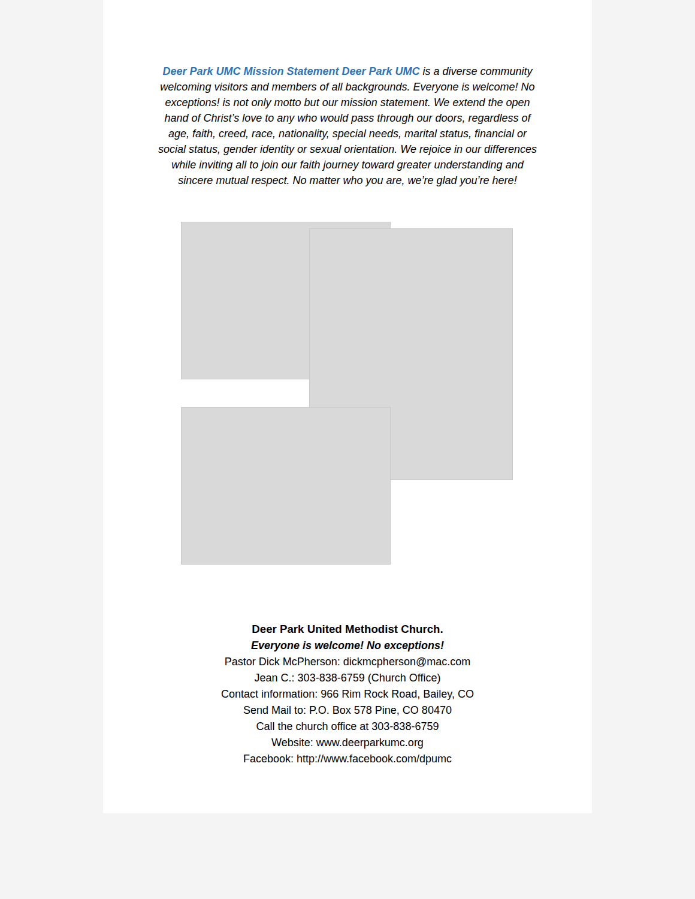Deer Park UMC Mission Statement Deer Park UMC is a diverse community welcoming visitors and members of all backgrounds. Everyone is welcome! No exceptions! is not only motto but our mission statement. We extend the open hand of Christ’s love to any who would pass through our doors, regardless of age, faith, creed, race, nationality, special needs, marital status, financial or social status, gender identity or sexual orientation. We rejoice in our differences while inviting all to join our faith journey toward greater understanding and sincere mutual respect. No matter who you are, we’re glad you’re here!
Deer Park United Methodist Church.
Everyone is welcome! No exceptions!
Pastor Dick McPherson: dickmcpherson@mac.com
Jean C.: 303-838-6759 (Church Office)
Contact information: 966 Rim Rock Road, Bailey, CO
Send Mail to: P.O. Box 578 Pine, CO 80470
Call the church office at 303-838-6759
Website: www.deerparkumc.org
Facebook: http://www.facebook.com/dpumc